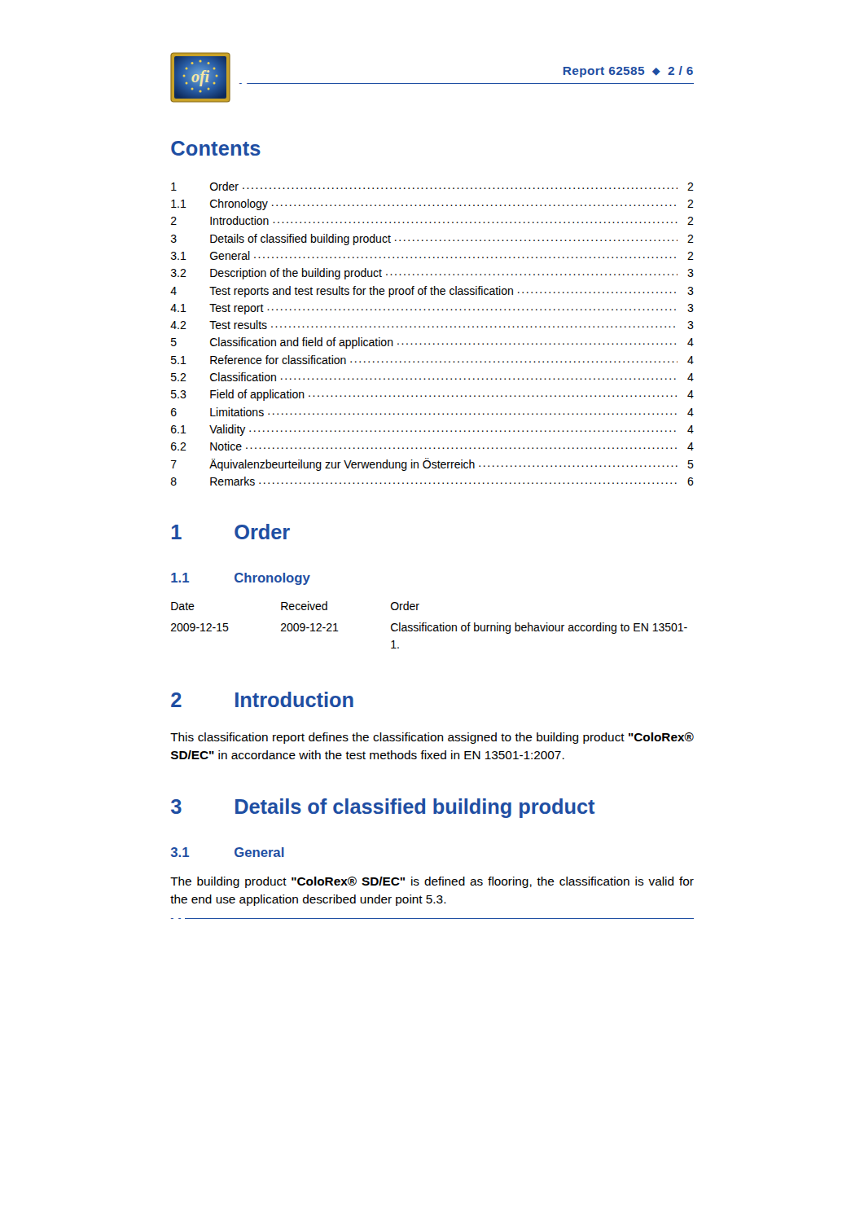ofi
- -
Report 62585 ◆ 2 / 6
Contents
1 Order.......................................................................................................................................... 2
1.1 Chronology............................................................................................................................. 2
2 Introduction............................................................................................................................. 2
3 Details of classified building product....................................................................................... 2
3.1 General.................................................................................................................................... 2
3.2 Description of the building product......................................................................................... 3
4 Test reports and test results for the proof of the classification.............................................. 3
4.1 Test report.............................................................................................................................. 3
4.2 Test results.............................................................................................................................. 3
5 Classification and field of application..................................................................................... 4
5.1 Reference for classification....................................................................................................... 4
5.2 Classification.......................................................................................................................... 4
5.3 Field of application................................................................................................................... 4
6 Limitations.............................................................................................................................. 4
6.1 Validity..................................................................................................................................... 4
6.2 Notice..................................................................................................................................... 4
7 Äquivalenzbeurteilung zur Verwendung in Österreich............................................................ 5
8 Remarks.................................................................................................................................. 6
1 Order
1.1 Chronology
| Date | Received | Order |
| 2009-12-15 | 2009-12-21 | Classification of burning behaviour according to EN 13501-1. |
2 Introduction
This classification report defines the classification assigned to the building product "ColoRex® SD/EC" in accordance with the test methods fixed in EN 13501-1:2007.
3 Details of classified building product
3.1 General
The building product "ColoRex® SD/EC" is defined as flooring, the classification is valid for the end use application described under point 5.3.
- -